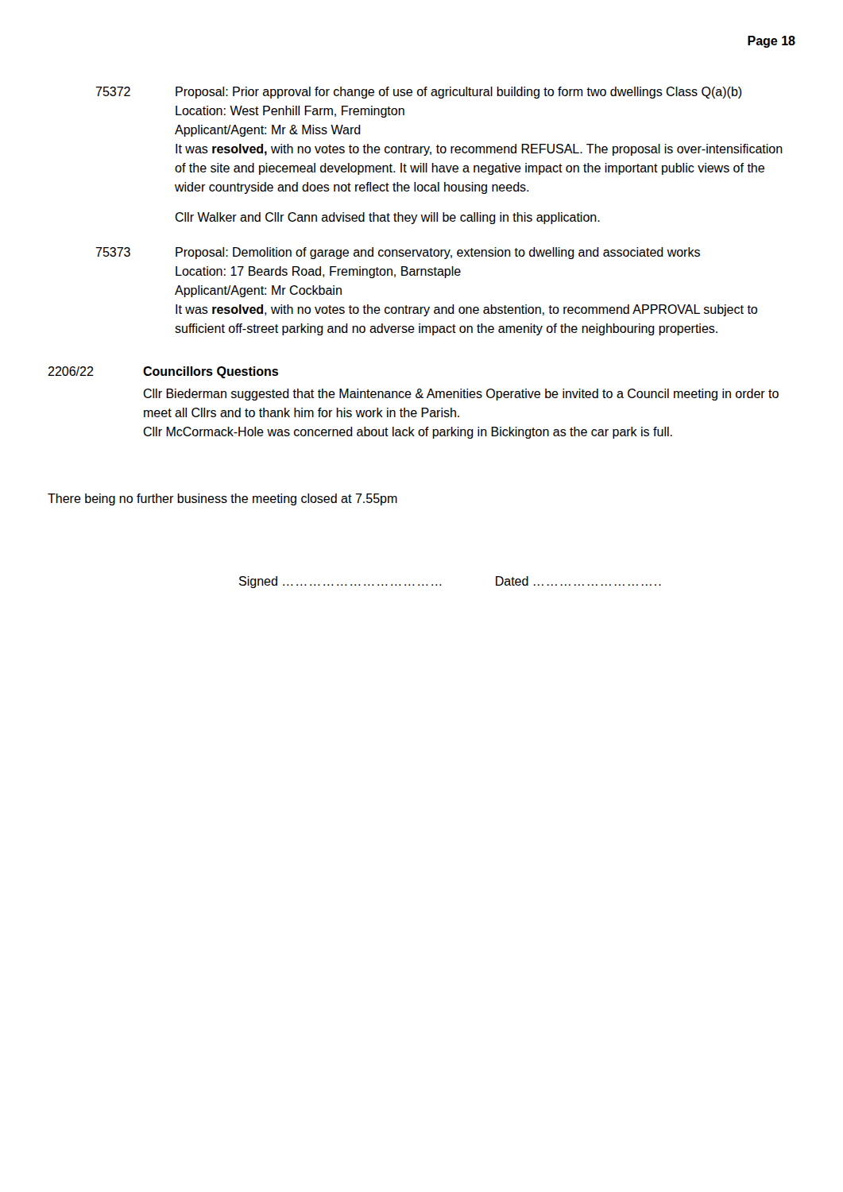Page 18
75372
Proposal: Prior approval for change of use of agricultural building to form two dwellings Class Q(a)(b)
Location: West Penhill Farm, Fremington
Applicant/Agent: Mr & Miss Ward
It was resolved, with no votes to the contrary, to recommend REFUSAL. The proposal is over-intensification of the site and piecemeal development. It will have a negative impact on the important public views of the wider countryside and does not reflect the local housing needs.
Cllr Walker and Cllr Cann advised that they will be calling in this application.
75373
Proposal: Demolition of garage and conservatory, extension to dwelling and associated works
Location: 17 Beards Road, Fremington, Barnstaple
Applicant/Agent: Mr Cockbain
It was resolved, with no votes to the contrary and one abstention, to recommend APPROVAL subject to sufficient off-street parking and no adverse impact on the amenity of the neighbouring properties.
2206/22
Councillors Questions
Cllr Biederman suggested that the Maintenance & Amenities Operative be invited to a Council meeting in order to meet all Cllrs and to thank him for his work in the Parish.
Cllr McCormack-Hole was concerned about lack of parking in Bickington as the car park is full.
There being no further business the meeting closed at 7.55pm
Signed ……………………………… Dated ………………………..